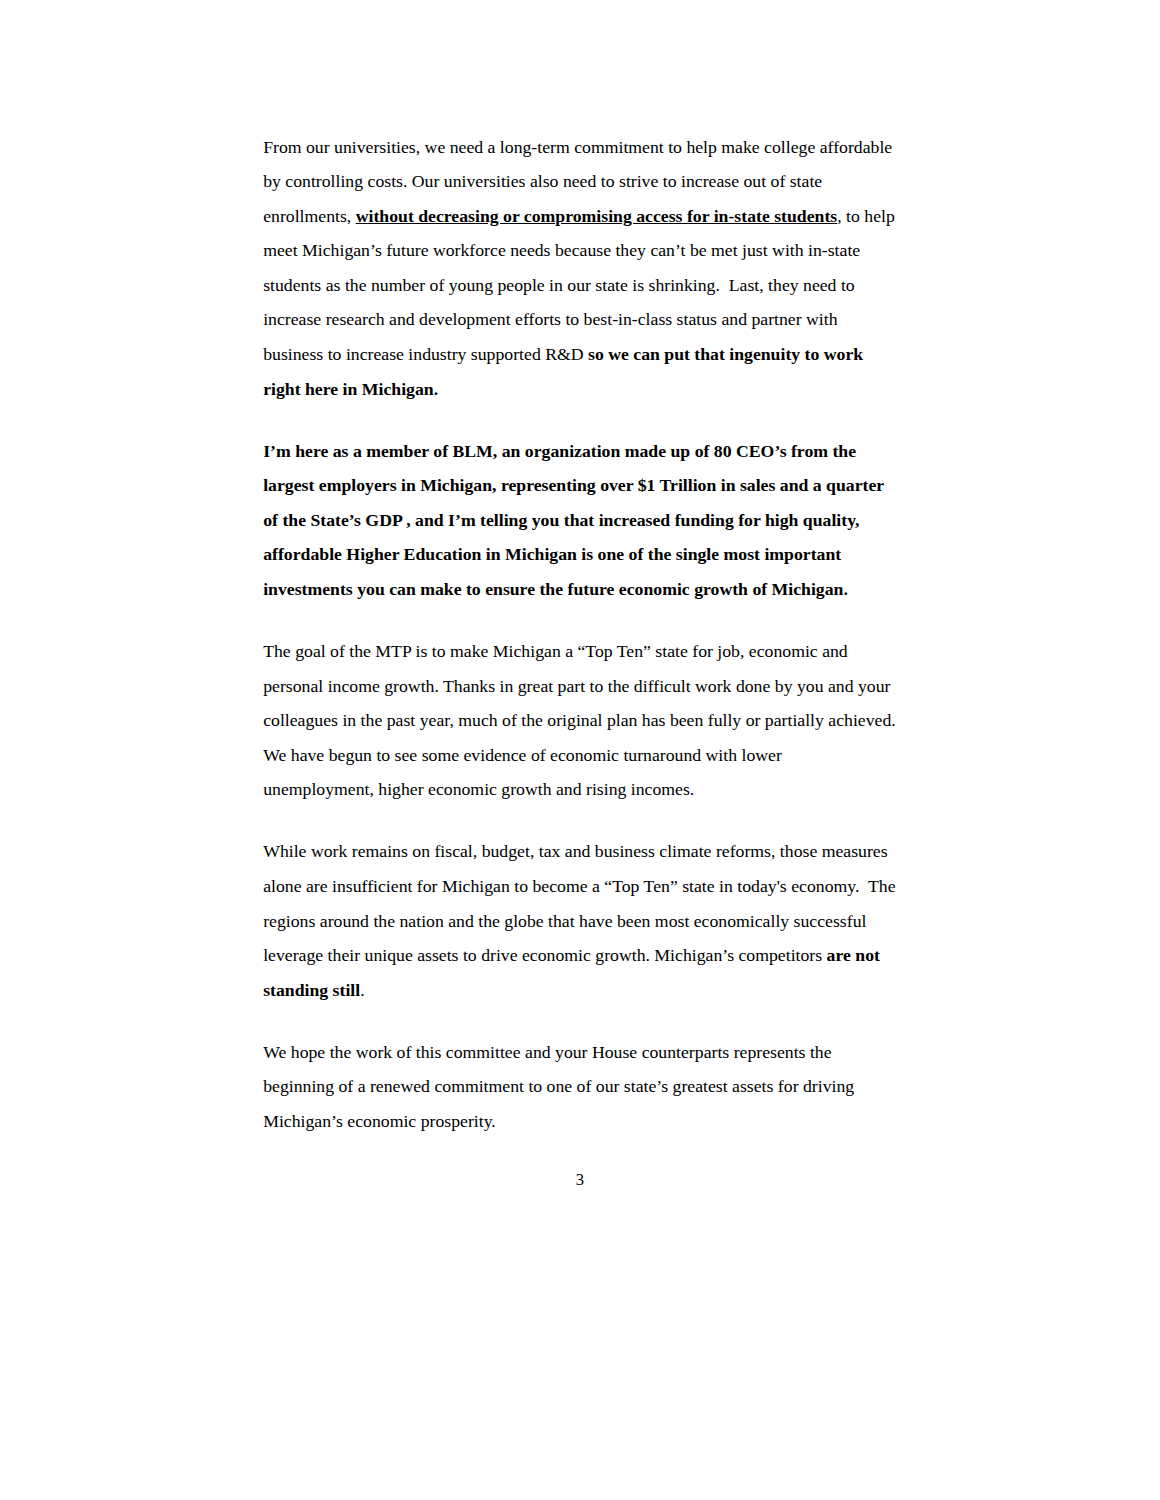From our universities, we need a long-term commitment to help make college affordable by controlling costs. Our universities also need to strive to increase out of state enrollments, without decreasing or compromising access for in-state students, to help meet Michigan’s future workforce needs because they can’t be met just with in-state students as the number of young people in our state is shrinking. Last, they need to increase research and development efforts to best-in-class status and partner with business to increase industry supported R&D so we can put that ingenuity to work right here in Michigan.
I’m here as a member of BLM, an organization made up of 80 CEO’s from the largest employers in Michigan, representing over $1 Trillion in sales and a quarter of the State’s GDP , and I’m telling you that increased funding for high quality, affordable Higher Education in Michigan is one of the single most important investments you can make to ensure the future economic growth of Michigan.
The goal of the MTP is to make Michigan a “Top Ten” state for job, economic and personal income growth. Thanks in great part to the difficult work done by you and your colleagues in the past year, much of the original plan has been fully or partially achieved. We have begun to see some evidence of economic turnaround with lower unemployment, higher economic growth and rising incomes.
While work remains on fiscal, budget, tax and business climate reforms, those measures alone are insufficient for Michigan to become a “Top Ten” state in today's economy. The regions around the nation and the globe that have been most economically successful leverage their unique assets to drive economic growth. Michigan’s competitors are not standing still.
We hope the work of this committee and your House counterparts represents the beginning of a renewed commitment to one of our state’s greatest assets for driving Michigan’s economic prosperity.
3